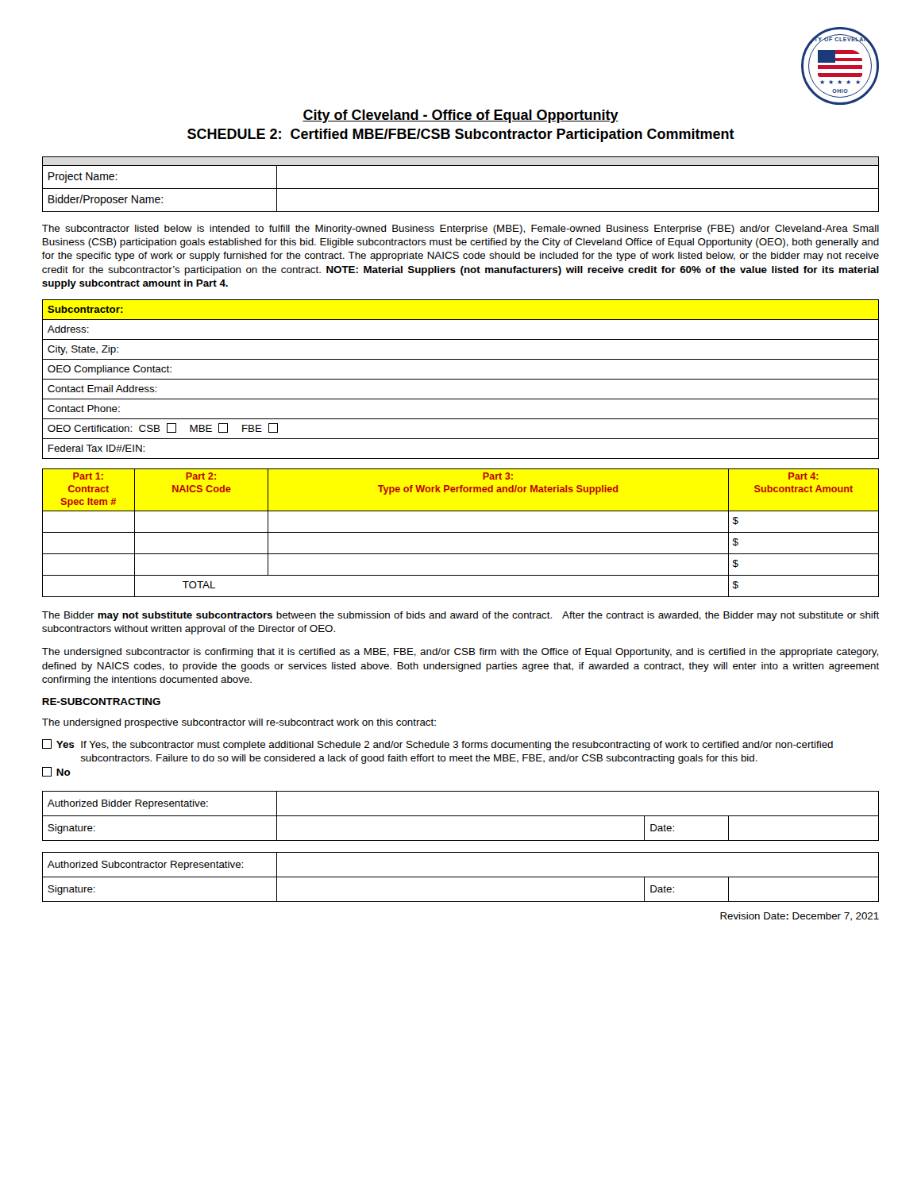CITY OF CLEVELAND
★ ★ ★ ★ ★
OHIO
City of Cleveland - Office of Equal Opportunity
SCHEDULE 2: Certified MBE/FBE/CSB Subcontractor Participation Commitment
| Project Name: | |
| Bidder/Proposer Name: | |
The subcontractor listed below is intended to fulfill the Minority-owned Business Enterprise (MBE), Female-owned Business Enterprise (FBE) and/or Cleveland-Area Small Business (CSB) participation goals established for this bid. Eligible subcontractors must be certified by the City of Cleveland Office of Equal Opportunity (OEO), both generally and for the specific type of work or supply furnished for the contract. The appropriate NAICS code should be included for the type of work listed below, or the bidder may not receive credit for the subcontractor’s participation on the contract. NOTE: Material Suppliers (not manufacturers) will receive credit for 60% of the value listed for its material supply subcontract amount in Part 4.
| Subcontractor: |
| Address: |
| City, State, Zip: |
| OEO Compliance Contact: |
| Contact Email Address: |
| Contact Phone: |
| OEO Certification: CSB MBE FBE |
| Federal Tax ID#/EIN: |
| Part 1: Contract Spec Item # | Part 2: NAICS Code | Part 3: Type of Work Performed and/or Materials Supplied | Part 4: Subcontract Amount |
| --- | --- | --- | --- |
| | | | $ |
| | | | $ |
| | | | $ |
| | TOTAL | $ |
The Bidder may not substitute subcontractors between the submission of bids and award of the contract. After the contract is awarded, the Bidder may not substitute or shift subcontractors without written approval of the Director of OEO.
The undersigned subcontractor is confirming that it is certified as a MBE, FBE, and/or CSB firm with the Office of Equal Opportunity, and is certified in the appropriate category, defined by NAICS codes, to provide the goods or services listed above. Both undersigned parties agree that, if awarded a contract, they will enter into a written agreement confirming the intentions documented above.
RE-SUBCONTRACTING
The undersigned prospective subcontractor will re-subcontract work on this contract:
Yes If Yes, the subcontractor must complete additional Schedule 2 and/or Schedule 3 forms documenting the resubcontracting of work to certified and/or non-certified subcontractors. Failure to do so will be considered a lack of good faith effort to meet the MBE, FBE, and/or CSB subcontracting goals for this bid.
No
| Authorized Bidder Representative: | |
| Signature: | | Date: | |
| Authorized Subcontractor Representative: | |
| Signature: | | Date: | |
Revision Date: December 7, 2021